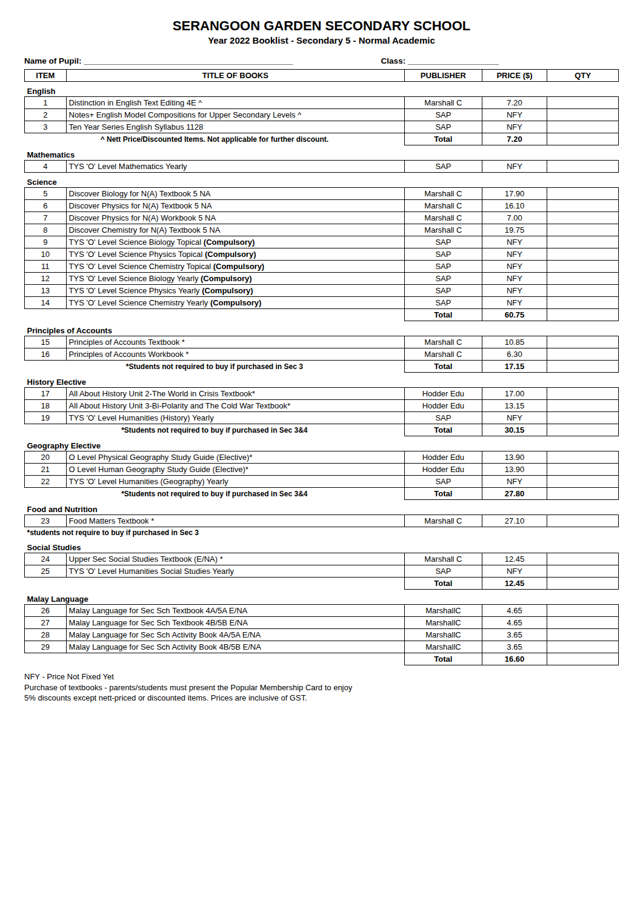SERANGOON GARDEN SECONDARY SCHOOL
Year 2022 Booklist - Secondary 5 - Normal Academic
Name of Pupil: ______________________________________________ Class: ____________________
| ITEM | TITLE OF BOOKS | PUBLISHER | PRICE ($) | QTY |
| --- | --- | --- | --- | --- |
| English |
| 1 | Distinction in English Text Editing 4E ^ | Marshall C | 7.20 | |
| 2 | Notes+ English Model Compositions for Upper Secondary Levels ^ | SAP | NFY | |
| 3 | Ten Year Series English Syllabus 1128 | SAP | NFY | |
| ^ Nett Price/Discounted Items. Not applicable for further discount. | Total | 7.20 | |
| Mathematics |
| 4 | TYS 'O' Level Mathematics Yearly | SAP | NFY | |
| Science |
| 5 | Discover Biology for N(A) Textbook 5 NA | Marshall C | 17.90 | |
| 6 | Discover Physics for N(A) Textbook 5 NA | Marshall C | 16.10 | |
| 7 | Discover Physics for N(A) Workbook 5 NA | Marshall C | 7.00 | |
| 8 | Discover Chemistry for N(A) Textbook 5 NA | Marshall C | 19.75 | |
| 9 | TYS 'O' Level Science Biology Topical (Compulsory) | SAP | NFY | |
| 10 | TYS 'O' Level Science Physics Topical (Compulsory) | SAP | NFY | |
| 11 | TYS 'O' Level Science Chemistry Topical (Compulsory) | SAP | NFY | |
| 12 | TYS 'O' Level Science Biology Yearly (Compulsory) | SAP | NFY | |
| 13 | TYS 'O' Level Science Physics Yearly (Compulsory) | SAP | NFY | |
| 14 | TYS 'O' Level Science Chemistry Yearly (Compulsory) | SAP | NFY | |
| | Total | 60.75 | |
| Principles of Accounts |
| 15 | Principles of Accounts Textbook * | Marshall C | 10.85 | |
| 16 | Principles of Accounts Workbook * | Marshall C | 6.30 | |
| *Students not required to buy if purchased in Sec 3 | Total | 17.15 | |
| History Elective |
| 17 | All About History Unit 2-The World in Crisis Textbook* | Hodder Edu | 17.00 | |
| 18 | All About History Unit 3-Bi-Polarity and The Cold War Textbook* | Hodder Edu | 13.15 | |
| 19 | TYS 'O' Level Humanities (History) Yearly | SAP | NFY | |
| *Students not required to buy if purchased in Sec 3&4 | Total | 30.15 | |
| Geography Elective |
| 20 | O Level Physical Geography Study Guide (Elective)* | Hodder Edu | 13.90 | |
| 21 | O Level Human Geography Study Guide (Elective)* | Hodder Edu | 13.90 | |
| 22 | TYS 'O' Level Humanities (Geography) Yearly | SAP | NFY | |
| *Students not required to buy if purchased in Sec 3&4 | Total | 27.80 | |
| Food and Nutrition |
| 23 | Food Matters Textbook * | Marshall C | 27.10 | |
| *students not require to buy if purchased in Sec 3 |
| Social Studies |
| 24 | Upper Sec Social Studies Textbook (E/NA) * | Marshall C | 12.45 | |
| 25 | TYS 'O' Level Humanities Social Studies Yearly | SAP | NFY | |
| | Total | 12.45 | |
| Malay Language |
| 26 | Malay Language for Sec Sch Textbook 4A/5A E/NA | MarshallC | 4.65 | |
| 27 | Malay Language for Sec Sch Textbook 4B/5B E/NA | MarshallC | 4.65 | |
| 28 | Malay Language for Sec Sch Activity Book 4A/5A E/NA | MarshallC | 3.65 | |
| 29 | Malay Language for Sec Sch Activity Book 4B/5B E/NA | MarshallC | 3.65 | |
| | Total | 16.60 | |
NFY - Price Not Fixed Yet
Purchase of textbooks - parents/students must present the Popular Membership Card to enjoy
5% discounts except nett-priced or discounted items. Prices are inclusive of GST.